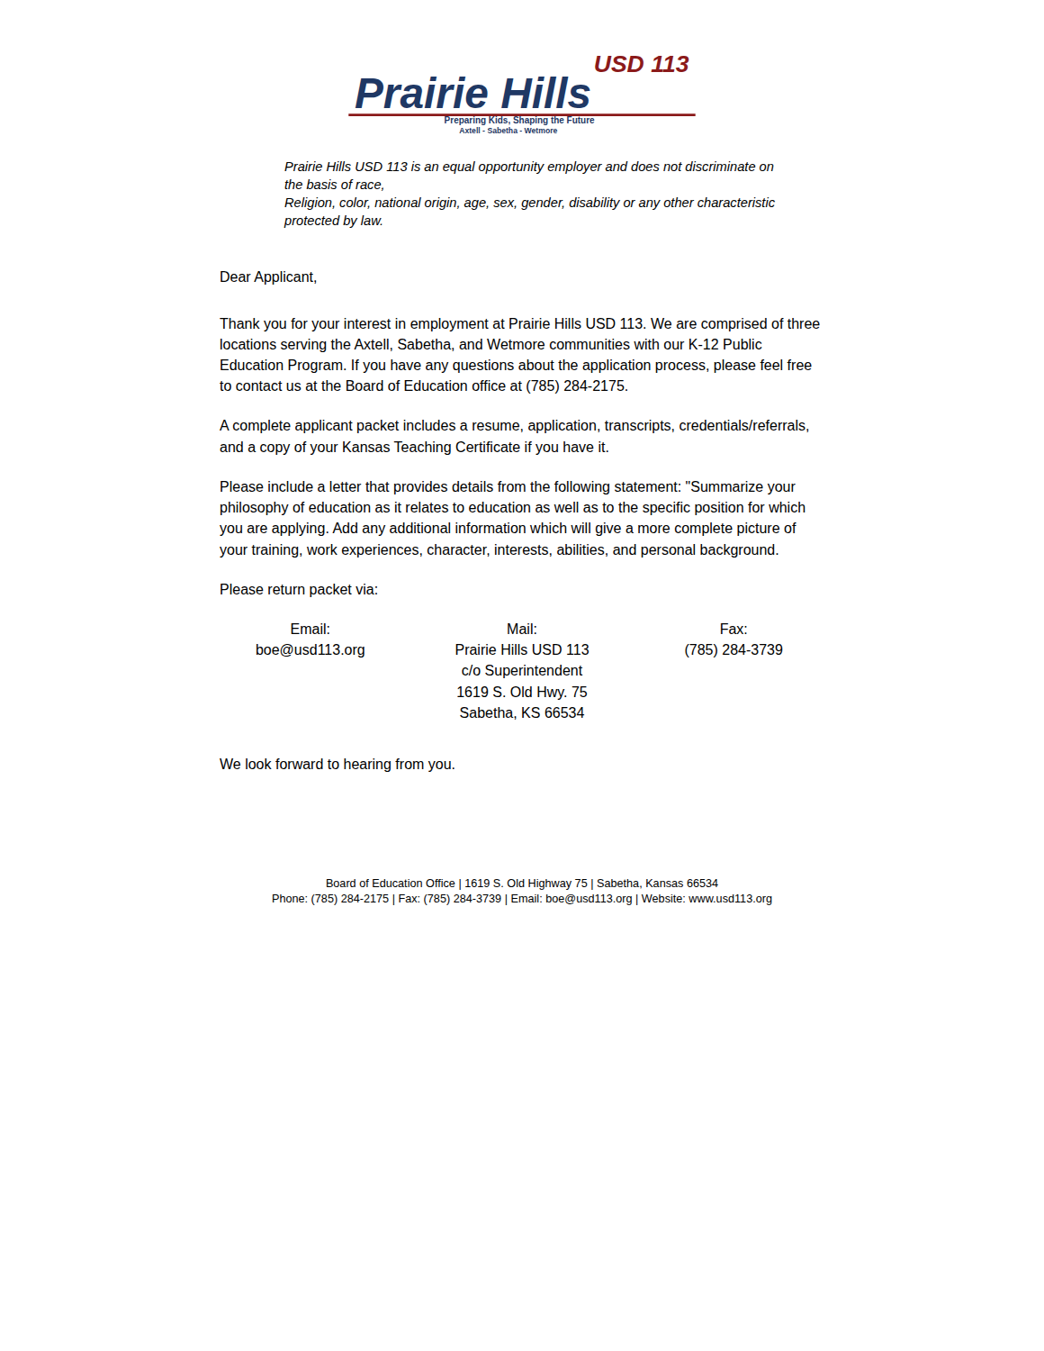Prairie Hills USD 113 is an equal opportunity employer and does not discriminate on the basis of race,
Religion, color, national origin, age, sex, gender, disability or any other characteristic protected by law.
Dear Applicant,
Thank you for your interest in employment at Prairie Hills USD 113. We are comprised of three locations serving the Axtell, Sabetha, and Wetmore communities with our K-12 Public Education Program. If you have any questions about the application process, please feel free to contact us at the Board of Education office at (785) 284-2175.
A complete applicant packet includes a resume, application, transcripts, credentials/referrals, and a copy of your Kansas Teaching Certificate if you have it.
Please include a letter that provides details from the following statement: "Summarize your philosophy of education as it relates to education as well as to the specific position for which you are applying. Add any additional information which will give a more complete picture of your training, work experiences, character, interests, abilities, and personal background.
Please return packet via:
| Email: boe@usd113.org | Mail: Prairie Hills USD 113 c/o Superintendent 1619 S. Old Hwy. 75 Sabetha, KS 66534 | Fax: (785) 284-3739 |
We look forward to hearing from you.
Board of Education Office | 1619 S. Old Highway 75 | Sabetha, Kansas 66534
Phone: (785) 284-2175 | Fax: (785) 284-3739 | Email: boe@usd113.org | Website: www.usd113.org